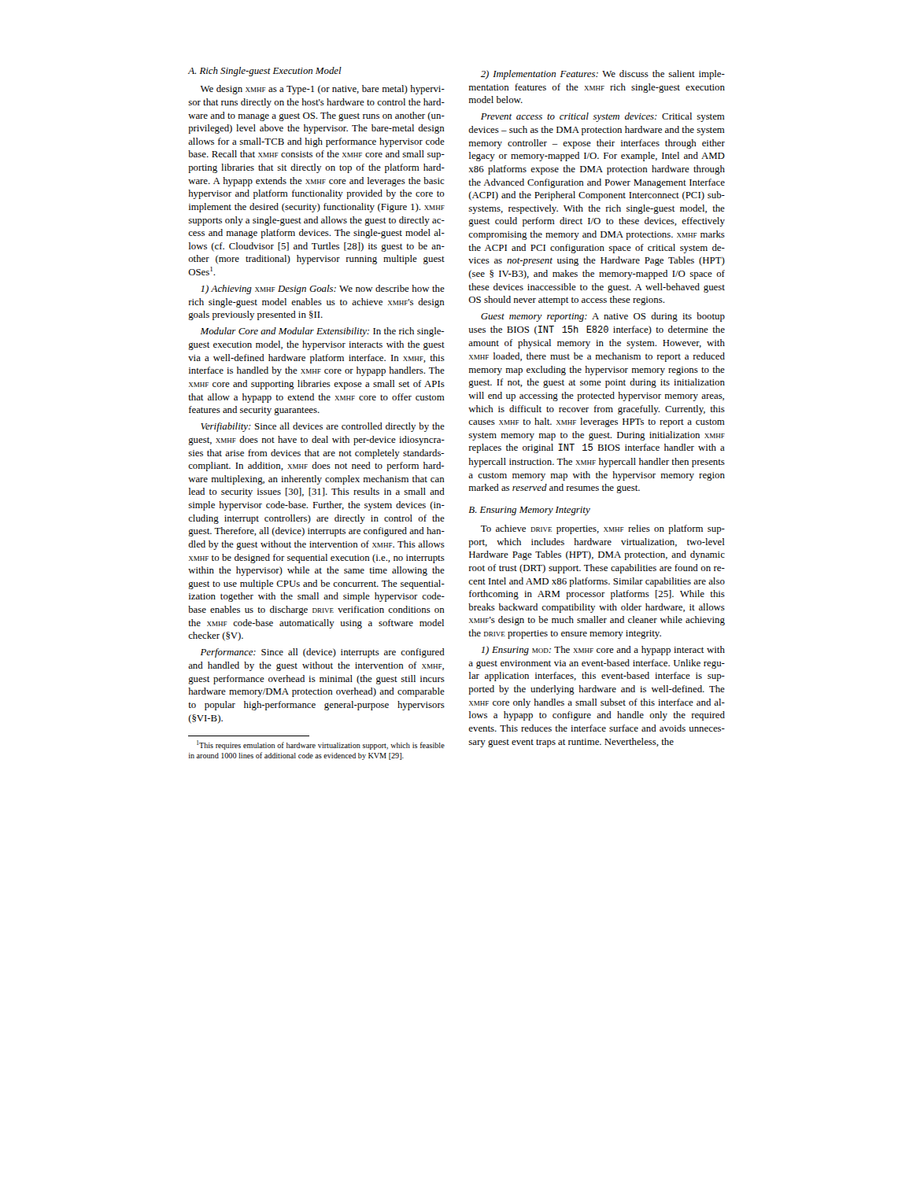A. Rich Single-guest Execution Model
We design xmhf as a Type-1 (or native, bare metal) hypervisor that runs directly on the host's hardware to control the hardware and to manage a guest OS. The guest runs on another (unprivileged) level above the hypervisor. The bare-metal design allows for a small-TCB and high performance hypervisor code base. Recall that xmhf consists of the xmhf core and small supporting libraries that sit directly on top of the platform hardware. A hypapp extends the xmhf core and leverages the basic hypervisor and platform functionality provided by the core to implement the desired (security) functionality (Figure 1). xmhf supports only a single-guest and allows the guest to directly access and manage platform devices. The single-guest model allows (cf. Cloudvisor [5] and Turtles [28]) its guest to be another (more traditional) hypervisor running multiple guest OSes1.
1) Achieving xmhf Design Goals: We now describe how the rich single-guest model enables us to achieve xmhf's design goals previously presented in §II.
Modular Core and Modular Extensibility: In the rich single-guest execution model, the hypervisor interacts with the guest via a well-defined hardware platform interface. In xmhf, this interface is handled by the xmhf core or hypapp handlers. The xmhf core and supporting libraries expose a small set of APIs that allow a hypapp to extend the xmhf core to offer custom features and security guarantees.
Verifiability: Since all devices are controlled directly by the guest, xmhf does not have to deal with per-device idiosyncrasies that arise from devices that are not completely standards-compliant. In addition, xmhf does not need to perform hardware multiplexing, an inherently complex mechanism that can lead to security issues [30], [31]. This results in a small and simple hypervisor code-base. Further, the system devices (including interrupt controllers) are directly in control of the guest. Therefore, all (device) interrupts are configured and handled by the guest without the intervention of xmhf. This allows xmhf to be designed for sequential execution (i.e., no interrupts within the hypervisor) while at the same time allowing the guest to use multiple CPUs and be concurrent. The sequentialization together with the small and simple hypervisor code-base enables us to discharge drive verification conditions on the xmhf code-base automatically using a software model checker (§V).
Performance: Since all (device) interrupts are configured and handled by the guest without the intervention of xmhf, guest performance overhead is minimal (the guest still incurs hardware memory/DMA protection overhead) and comparable to popular high-performance general-purpose hypervisors (§VI-B).
1This requires emulation of hardware virtualization support, which is feasible in around 1000 lines of additional code as evidenced by KVM [29].
2) Implementation Features: We discuss the salient implementation features of the xmhf rich single-guest execution model below.
Prevent access to critical system devices: Critical system devices – such as the DMA protection hardware and the system memory controller – expose their interfaces through either legacy or memory-mapped I/O. For example, Intel and AMD x86 platforms expose the DMA protection hardware through the Advanced Configuration and Power Management Interface (ACPI) and the Peripheral Component Interconnect (PCI) subsystems, respectively. With the rich single-guest model, the guest could perform direct I/O to these devices, effectively compromising the memory and DMA protections. xmhf marks the ACPI and PCI configuration space of critical system devices as not-present using the Hardware Page Tables (HPT) (see § IV-B3), and makes the memory-mapped I/O space of these devices inaccessible to the guest. A well-behaved guest OS should never attempt to access these regions.
Guest memory reporting: A native OS during its bootup uses the BIOS (INT 15h E820 interface) to determine the amount of physical memory in the system. However, with xmhf loaded, there must be a mechanism to report a reduced memory map excluding the hypervisor memory regions to the guest. If not, the guest at some point during its initialization will end up accessing the protected hypervisor memory areas, which is difficult to recover from gracefully. Currently, this causes xmhf to halt. xmhf leverages HPTs to report a custom system memory map to the guest. During initialization xmhf replaces the original INT 15 BIOS interface handler with a hypercall instruction. The xmhf hypercall handler then presents a custom memory map with the hypervisor memory region marked as reserved and resumes the guest.
B. Ensuring Memory Integrity
To achieve drive properties, xmhf relies on platform support, which includes hardware virtualization, two-level Hardware Page Tables (HPT), DMA protection, and dynamic root of trust (DRT) support. These capabilities are found on recent Intel and AMD x86 platforms. Similar capabilities are also forthcoming in ARM processor platforms [25]. While this breaks backward compatibility with older hardware, it allows xmhf's design to be much smaller and cleaner while achieving the drive properties to ensure memory integrity.
1) Ensuring mod: The xmhf core and a hypapp interact with a guest environment via an event-based interface. Unlike regular application interfaces, this event-based interface is supported by the underlying hardware and is well-defined. The xmhf core only handles a small subset of this interface and allows a hypapp to configure and handle only the required events. This reduces the interface surface and avoids unnecessary guest event traps at runtime. Nevertheless, the